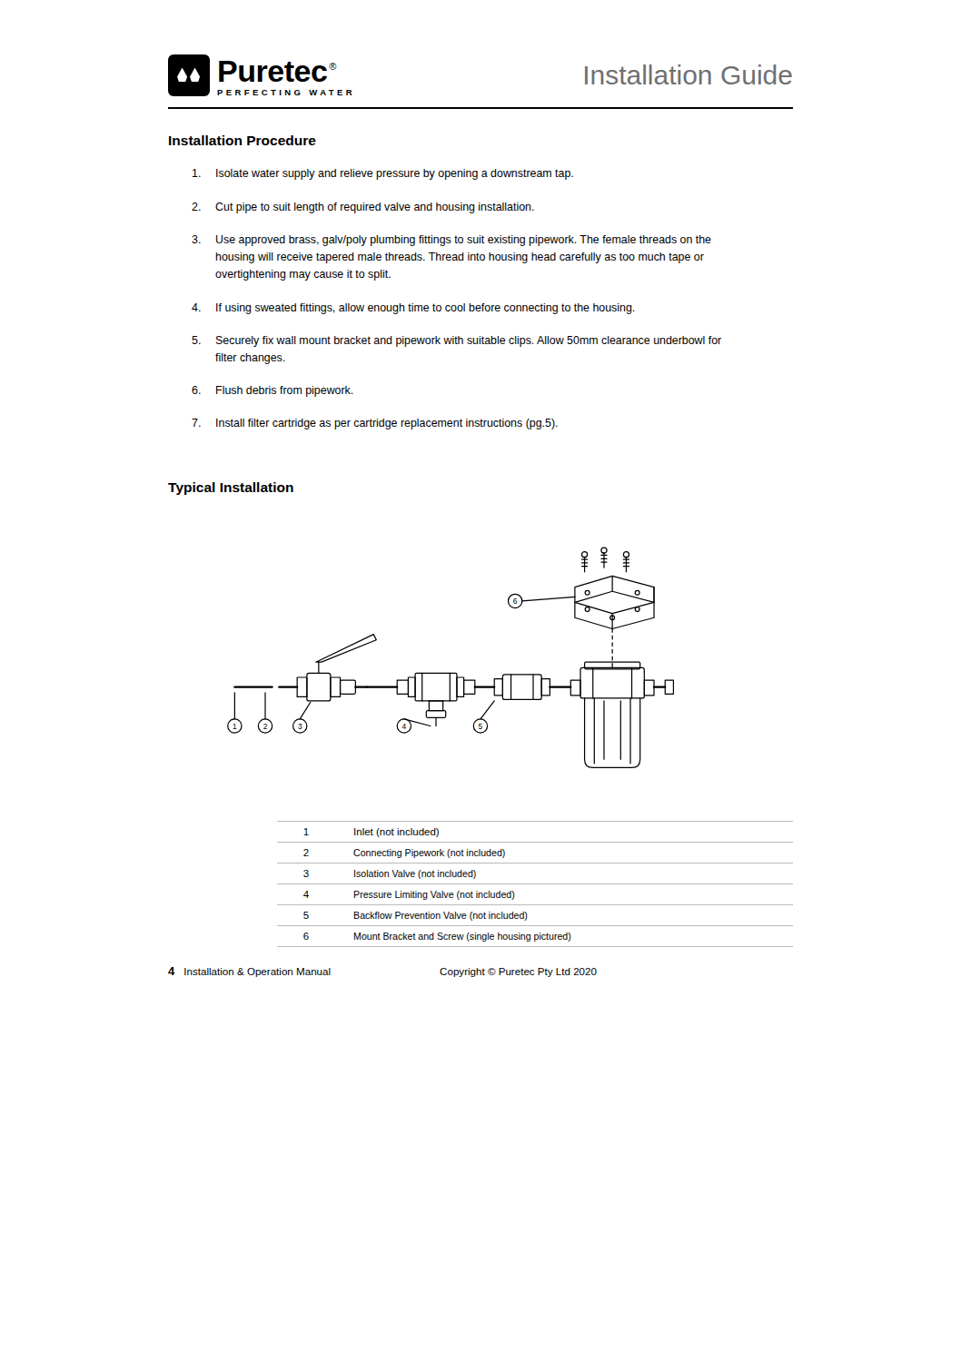Puretec®
PERFECTING WATER
Installation Guide
Installation Procedure
Isolate water supply and relieve pressure by opening a downstream tap.
Cut pipe to suit length of required valve and housing installation.
Use approved brass, galv/poly plumbing fittings to suit existing pipework. The female threads on the housing will receive tapered male threads. Thread into housing head carefully as too much tape or overtightening may cause it to split.
If using sweated fittings, allow enough time to cool before connecting to the housing.
Securely fix wall mount bracket and pipework with suitable clips. Allow 50mm clearance underbowl for filter changes.
Flush debris from pipework.
Install filter cartridge as per cartridge replacement instructions (pg.5).
Typical Installation
1 2 3 4 5 6
| 1 | Inlet (not included) |
| 2 | Connecting Pipework (not included) |
| 3 | Isolation Valve (not included) |
| 4 | Pressure Limiting Valve (not included) |
| 5 | Backflow Prevention Valve (not included) |
| 6 | Mount Bracket and Screw (single housing pictured) |
4 Installation & Operation Manual Copyright © Puretec Pty Ltd 2020